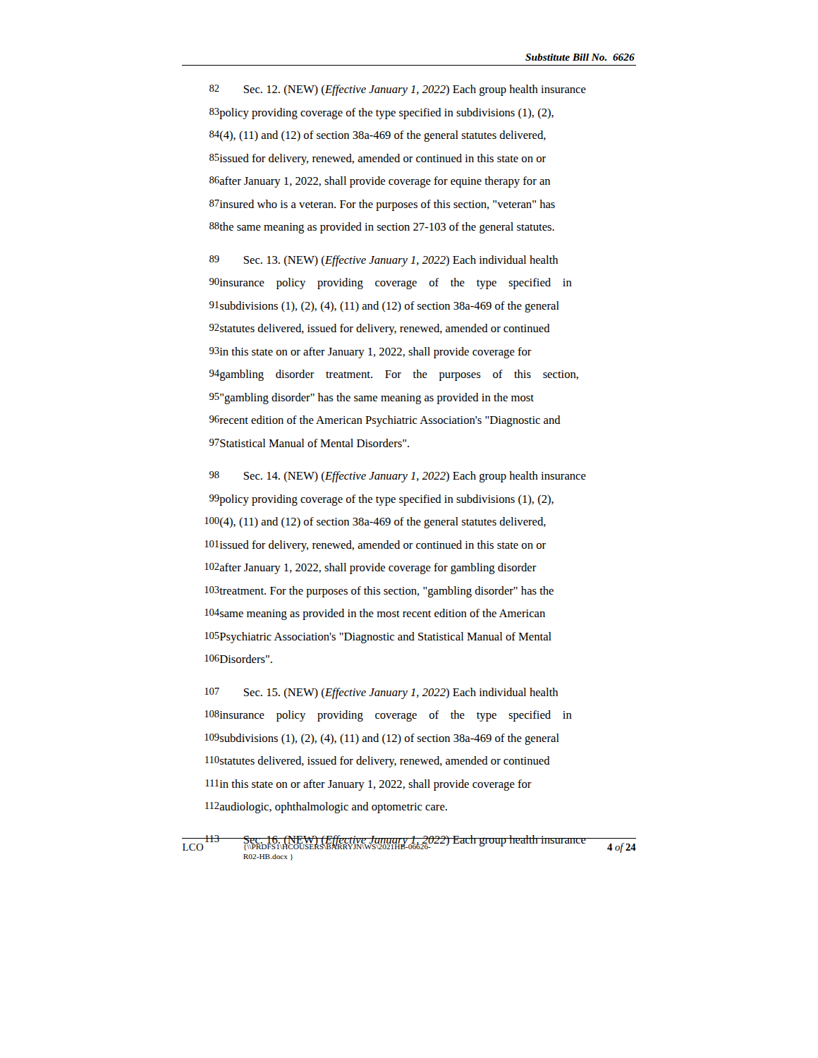Substitute Bill No. 6626
| 82 | Sec. 12. (NEW) ( Effective January 1, 2022 ) Each group health insurance |
| 83 | policy providing coverage of the type specified in subdivisions (1), (2), |
| 84 | (4), (11) and (12) of section 38a-469 of the general statutes delivered, |
| 85 | issued for delivery, renewed, amended or continued in this state on or |
| 86 | after January 1, 2022, shall provide coverage for equine therapy for an |
| 87 | insured who is a veteran. For the purposes of this section, "veteran" has |
| 88 | the same meaning as provided in section 27-103 of the general statutes. |
| 89 | Sec. 13. (NEW) ( Effective January 1, 2022 ) Each individual health |
| 90 | insurance policy providing coverage of the type specified in |
| 91 | subdivisions (1), (2), (4), (11) and (12) of section 38a-469 of the general |
| 92 | statutes delivered, issued for delivery, renewed, amended or continued |
| 93 | in this state on or after January 1, 2022, shall provide coverage for |
| 94 | gambling disorder treatment. For the purposes of this section, |
| 95 | "gambling disorder" has the same meaning as provided in the most |
| 96 | recent edition of the American Psychiatric Association's "Diagnostic and |
| 97 | Statistical Manual of Mental Disorders". |
| 98 | Sec. 14. (NEW) ( Effective January 1, 2022 ) Each group health insurance |
| 99 | policy providing coverage of the type specified in subdivisions (1), (2), |
| 100 | (4), (11) and (12) of section 38a-469 of the general statutes delivered, |
| 101 | issued for delivery, renewed, amended or continued in this state on or |
| 102 | after January 1, 2022, shall provide coverage for gambling disorder |
| 103 | treatment. For the purposes of this section, "gambling disorder" has the |
| 104 | same meaning as provided in the most recent edition of the American |
| 105 | Psychiatric Association's "Diagnostic and Statistical Manual of Mental |
| 106 | Disorders". |
| 107 | Sec. 15. (NEW) ( Effective January 1, 2022 ) Each individual health |
| 108 | insurance policy providing coverage of the type specified in |
| 109 | subdivisions (1), (2), (4), (11) and (12) of section 38a-469 of the general |
| 110 | statutes delivered, issued for delivery, renewed, amended or continued |
| 111 | in this state on or after January 1, 2022, shall provide coverage for |
| 112 | audiologic, ophthalmologic and optometric care. |
| 113 | Sec. 16. (NEW) ( Effective January 1, 2022 ) Each group health insurance |
LCO
{\\PRDFS1\HCOUSERS\BARRYJN\WS\2021HB-06626-
R02-HB.docx }
4 of 24